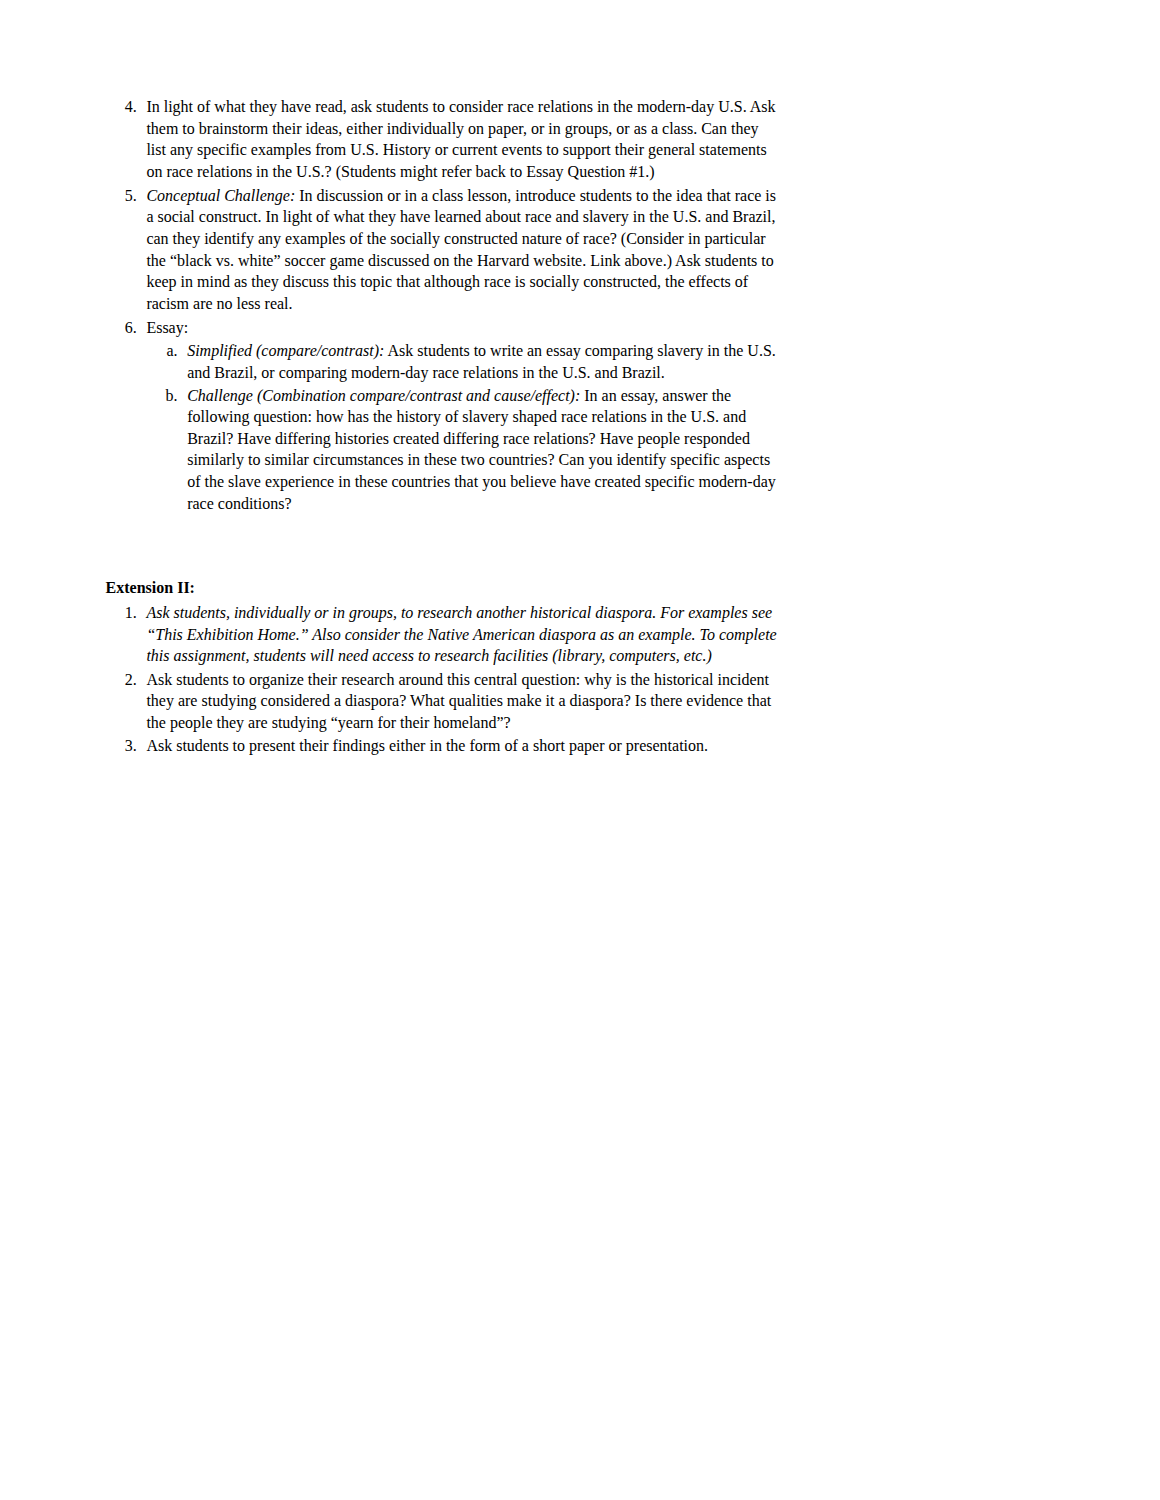In light of what they have read, ask students to consider race relations in the modern-day U.S. Ask them to brainstorm their ideas, either individually on paper, or in groups, or as a class. Can they list any specific examples from U.S. History or current events to support their general statements on race relations in the U.S.? (Students might refer back to Essay Question #1.)
Conceptual Challenge: In discussion or in a class lesson, introduce students to the idea that race is a social construct. In light of what they have learned about race and slavery in the U.S. and Brazil, can they identify any examples of the socially constructed nature of race? (Consider in particular the “black vs. white” soccer game discussed on the Harvard website. Link above.) Ask students to keep in mind as they discuss this topic that although race is socially constructed, the effects of racism are no less real.
Essay:
Simplified (compare/contrast): Ask students to write an essay comparing slavery in the U.S. and Brazil, or comparing modern-day race relations in the U.S. and Brazil.
Challenge (Combination compare/contrast and cause/effect): In an essay, answer the following question: how has the history of slavery shaped race relations in the U.S. and Brazil? Have differing histories created differing race relations? Have people responded similarly to similar circumstances in these two countries? Can you identify specific aspects of the slave experience in these countries that you believe have created specific modern-day race conditions?
Extension II:
Ask students, individually or in groups, to research another historical diaspora. For examples see “This Exhibition Home.” Also consider the Native American diaspora as an example. To complete this assignment, students will need access to research facilities (library, computers, etc.)
Ask students to organize their research around this central question: why is the historical incident they are studying considered a diaspora? What qualities make it a diaspora? Is there evidence that the people they are studying “yearn for their homeland”?
Ask students to present their findings either in the form of a short paper or presentation.